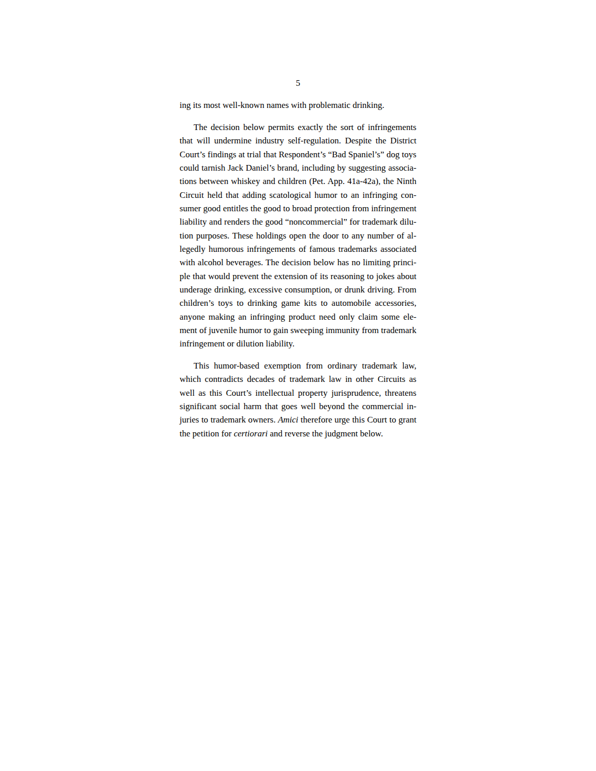5
ing its most well-known names with problematic drinking.
The decision below permits exactly the sort of infringements that will undermine industry self-regulation. Despite the District Court’s findings at trial that Respondent’s “Bad Spaniel’s” dog toys could tarnish Jack Daniel’s brand, including by suggesting associations between whiskey and children (Pet. App. 41a-42a), the Ninth Circuit held that adding scatological humor to an infringing consumer good entitles the good to broad protection from infringement liability and renders the good “noncommercial” for trademark dilution purposes. These holdings open the door to any number of allegedly humorous infringements of famous trademarks associated with alcohol beverages. The decision below has no limiting principle that would prevent the extension of its reasoning to jokes about underage drinking, excessive consumption, or drunk driving. From children’s toys to drinking game kits to automobile accessories, anyone making an infringing product need only claim some element of juvenile humor to gain sweeping immunity from trademark infringement or dilution liability.
This humor-based exemption from ordinary trademark law, which contradicts decades of trademark law in other Circuits as well as this Court’s intellectual property jurisprudence, threatens significant social harm that goes well beyond the commercial injuries to trademark owners. Amici therefore urge this Court to grant the petition for certiorari and reverse the judgment below.